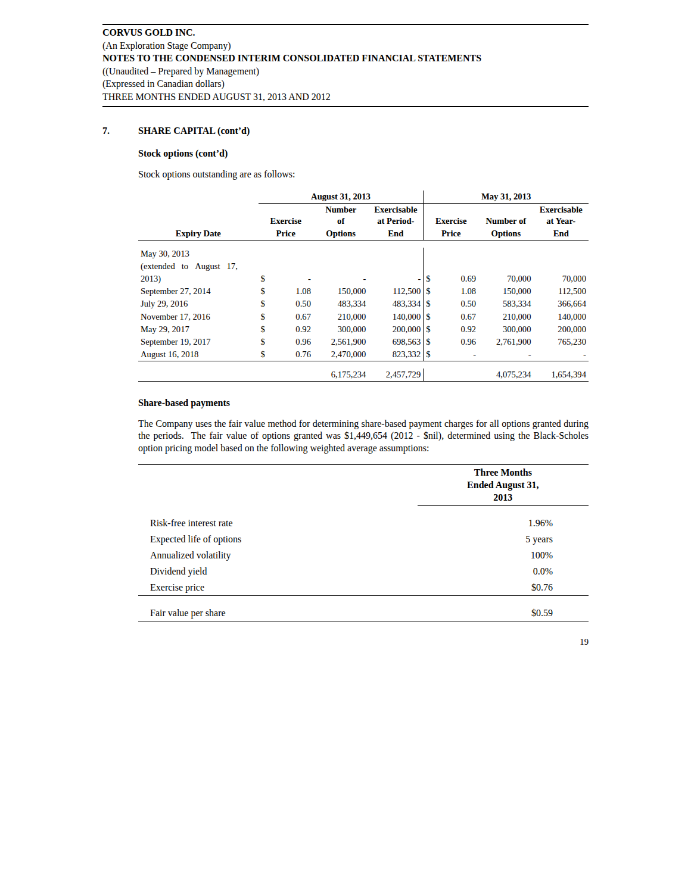CORVUS GOLD INC.
(An Exploration Stage Company)
NOTES TO THE CONDENSED INTERIM CONSOLIDATED FINANCIAL STATEMENTS
((Unaudited – Prepared by Management)
(Expressed in Canadian dollars)
THREE MONTHS ENDED AUGUST 31, 2013 AND 2012
7. SHARE CAPITAL (cont’d)
Stock options (cont’d)
Stock options outstanding are as follows:
| | August 31, 2013 | May 31, 2013 |
| | Exercise | Number of | Exercisable at Period- | Exercise | Number of | Exercisable at Year- |
| Expiry Date | Price | Options | End | Price | Options | End |
| May 30, 2013 | | | | | | | | |
| (extended to August 17, | | | | | | | | |
| 2013) | $ | - | - | - | $ | 0.69 | 70,000 | 70,000 |
| September 27, 2014 | $ | 1.08 | 150,000 | 112,500 | $ | 1.08 | 150,000 | 112,500 |
| July 29, 2016 | $ | 0.50 | 483,334 | 483,334 | $ | 0.50 | 583,334 | 366,664 |
| November 17, 2016 | $ | 0.67 | 210,000 | 140,000 | $ | 0.67 | 210,000 | 140,000 |
| May 29, 2017 | $ | 0.92 | 300,000 | 200,000 | $ | 0.92 | 300,000 | 200,000 |
| September 19, 2017 | $ | 0.96 | 2,561,900 | 698,563 | $ | 0.96 | 2,761,900 | 765,230 |
| August 16, 2018 | $ | 0.76 | 2,470,000 | 823,332 | $ | - | - | - |
| | | | 6,175,234 | 2,457,729 | | | 4,075,234 | 1,654,394 |
Share-based payments
The Company uses the fair value method for determining share-based payment charges for all options granted during the periods. The fair value of options granted was $1,449,654 (2012 - $nil), determined using the Black-Scholes option pricing model based on the following weighted average assumptions:
| | Three Months Ended August 31, 2013 |
| Risk-free interest rate | 1.96% |
| Expected life of options | 5 years |
| Annualized volatility | 100% |
| Dividend yield | 0.0% |
| Exercise price | $0.76 |
| Fair value per share | $0.59 |
19